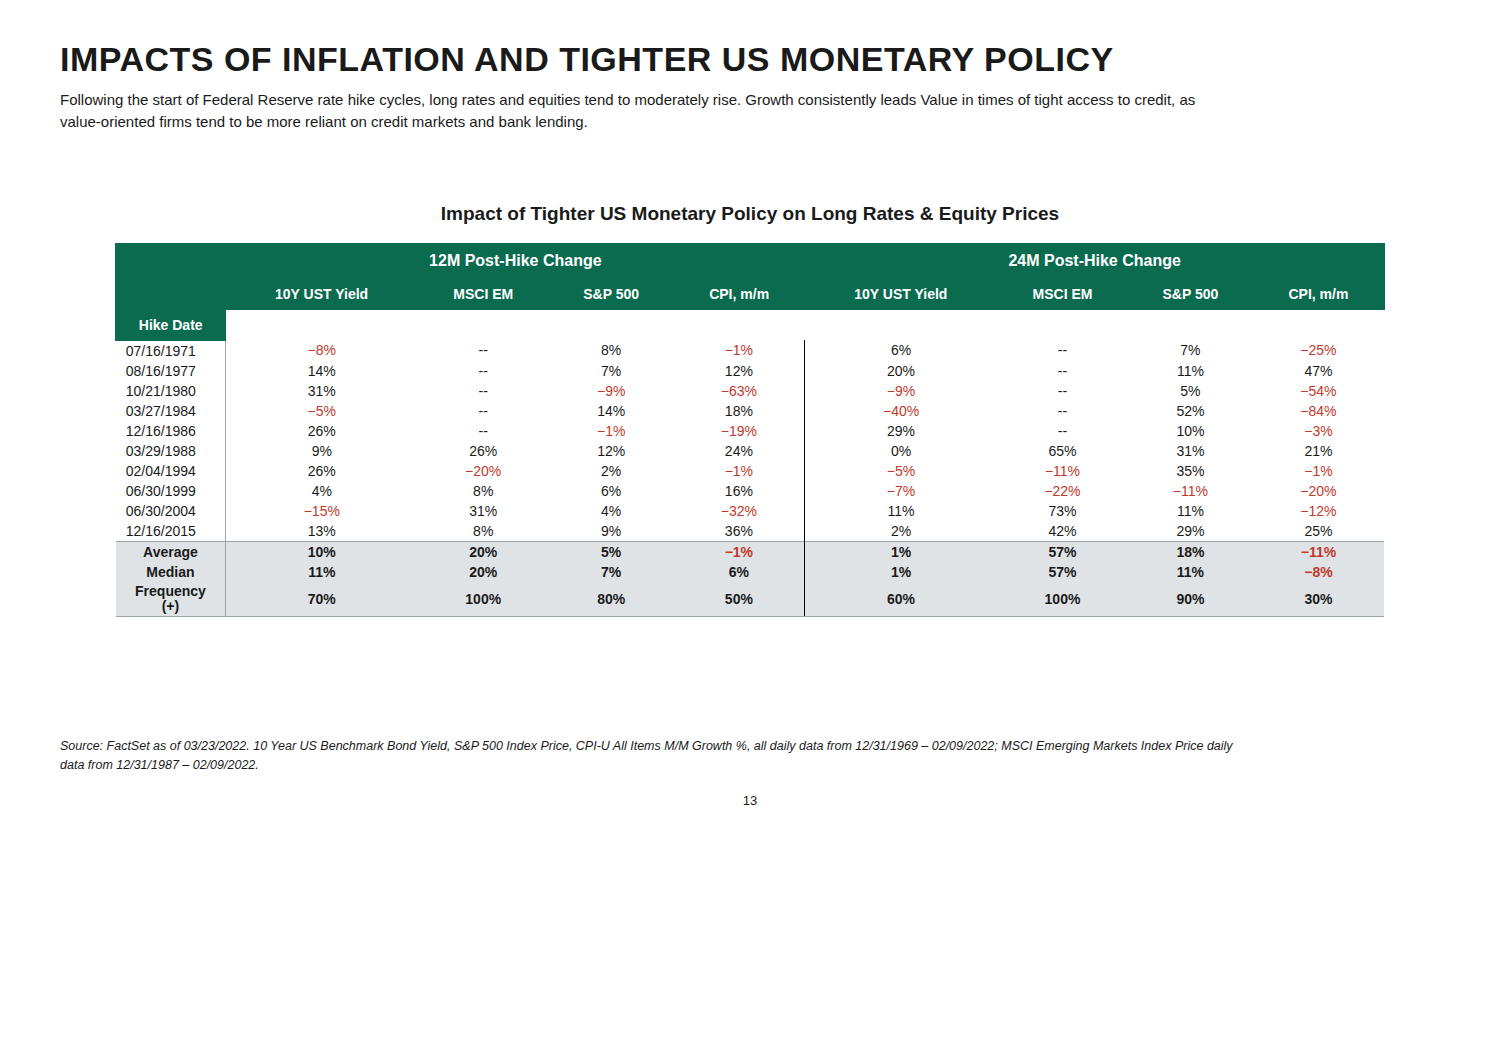IMPACTS OF INFLATION AND TIGHTER US MONETARY POLICY
Following the start of Federal Reserve rate hike cycles, long rates and equities tend to moderately rise. Growth consistently leads Value in times of tight access to credit, as value-oriented firms tend to be more reliant on credit markets and bank lending.
Impact of Tighter US Monetary Policy on Long Rates & Equity Prices
| | 12M Post-Hike Change | 24M Post-Hike Change |
| --- | --- | --- |
| 10Y UST Yield | MSCI EM | S&P 500 | CPI, m/m | 10Y UST Yield | MSCI EM | S&P 500 | CPI, m/m |
| Hike Date | | | | | | | | |
| 07/16/1971 | −8% | -- | 8% | −1% | 6% | -- | 7% | −25% |
| 08/16/1977 | 14% | -- | 7% | 12% | 20% | -- | 11% | 47% |
| 10/21/1980 | 31% | -- | −9% | −63% | −9% | -- | 5% | −54% |
| 03/27/1984 | −5% | -- | 14% | 18% | −40% | -- | 52% | −84% |
| 12/16/1986 | 26% | -- | −1% | −19% | 29% | -- | 10% | −3% |
| 03/29/1988 | 9% | 26% | 12% | 24% | 0% | 65% | 31% | 21% |
| 02/04/1994 | 26% | −20% | 2% | −1% | −5% | −11% | 35% | −1% |
| 06/30/1999 | 4% | 8% | 6% | 16% | −7% | −22% | −11% | −20% |
| 06/30/2004 | −15% | 31% | 4% | −32% | 11% | 73% | 11% | −12% |
| 12/16/2015 | 13% | 8% | 9% | 36% | 2% | 42% | 29% | 25% |
| Average | 10% | 20% | 5% | −1% | 1% | 57% | 18% | −11% |
| Median | 11% | 20% | 7% | 6% | 1% | 57% | 11% | −8% |
| Frequency (+) | 70% | 100% | 80% | 50% | 60% | 100% | 90% | 30% |
Source: FactSet as of 03/23/2022. 10 Year US Benchmark Bond Yield, S&P 500 Index Price, CPI-U All Items M/M Growth %, all daily data from 12/31/1969 – 02/09/2022; MSCI Emerging Markets Index Price daily data from 12/31/1987 – 02/09/2022.
13